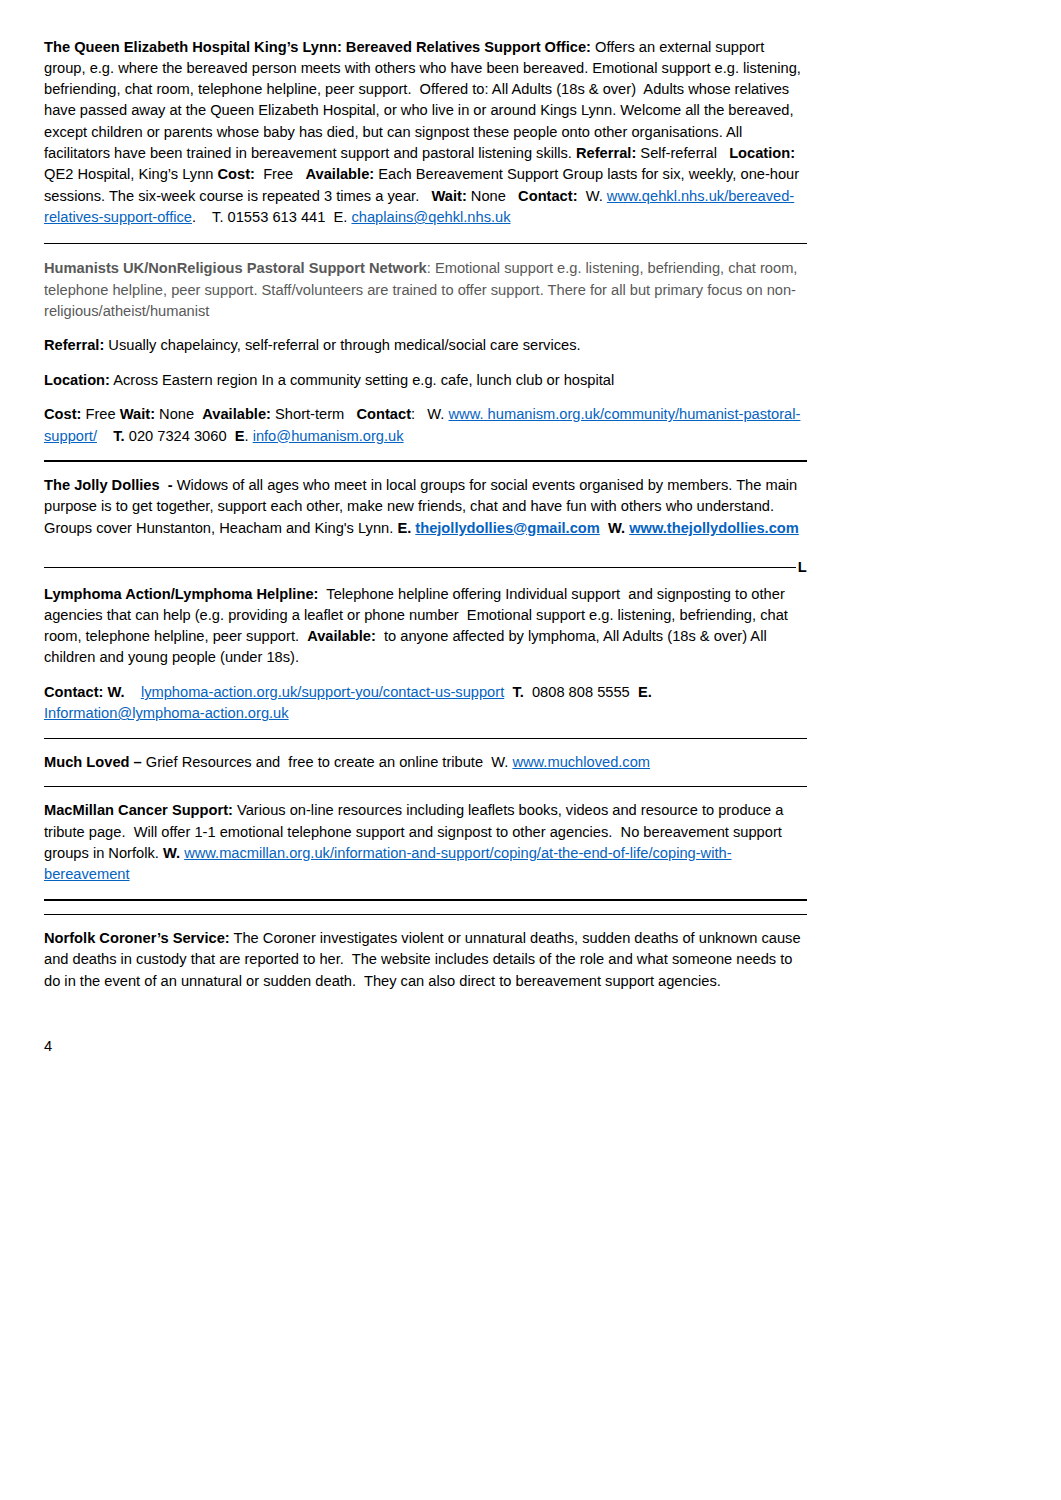The Queen Elizabeth Hospital King’s Lynn: Bereaved Relatives Support Office: Offers an external support group, e.g. where the bereaved person meets with others who have been bereaved. Emotional support e.g. listening, befriending, chat room, telephone helpline, peer support. Offered to: All Adults (18s & over) Adults whose relatives have passed away at the Queen Elizabeth Hospital, or who live in or around Kings Lynn. Welcome all the bereaved, except children or parents whose baby has died, but can signpost these people onto other organisations. All facilitators have been trained in bereavement support and pastoral listening skills. Referral: Self-referral Location: QE2 Hospital, King’s Lynn Cost: Free Available: Each Bereavement Support Group lasts for six, weekly, one-hour sessions. The six-week course is repeated 3 times a year. Wait: None Contact: W. www.qehkl.nhs.uk/bereaved-relatives-support-office. T. 01553 613 441 E. chaplains@qehkl.nhs.uk
Humanists UK/NonReligious Pastoral Support Network: Emotional support e.g. listening, befriending, chat room, telephone helpline, peer support. Staff/volunteers are trained to offer support. There for all but primary focus on non-religious/atheist/humanist
Referral: Usually chapelaincy, self-referral or through medical/social care services.
Location: Across Eastern region In a community setting e.g. cafe, lunch club or hospital
Cost: Free Wait: None Available: Short-term Contact: W. www. humanism.org.uk/community/humanist-pastoral-support/ T. 020 7324 3060 E. info@humanism.org.uk
The Jolly Dollies - Widows of all ages who meet in local groups for social events organised by members. The main purpose is to get together, support each other, make new friends, chat and have fun with others who understand. Groups cover Hunstanton, Heacham and King's Lynn. E. thejollydollies@gmail.com W. www.thejollydollies.com
L
Lymphoma Action/Lymphoma Helpline: Telephone helpline offering Individual support and signposting to other agencies that can help (e.g. providing a leaflet or phone number Emotional support e.g. listening, befriending, chat room, telephone helpline, peer support. Available: to anyone affected by lymphoma, All Adults (18s & over) All children and young people (under 18s).
Contact: W. lymphoma-action.org.uk/support-you/contact-us-support T. 0808 808 5555 E. Information@lymphoma-action.org.uk
Much Loved – Grief Resources and free to create an online tribute W. www.muchloved.com
MacMillan Cancer Support: Various on-line resources including leaflets books, videos and resource to produce a tribute page. Will offer 1-1 emotional telephone support and signpost to other agencies. No bereavement support groups in Norfolk. W. www.macmillan.org.uk/information-and-support/coping/at-the-end-of-life/coping-with-bereavement
Norfolk Coroner’s Service: The Coroner investigates violent or unnatural deaths, sudden deaths of unknown cause and deaths in custody that are reported to her. The website includes details of the role and what someone needs to do in the event of an unnatural or sudden death. They can also direct to bereavement support agencies.
4